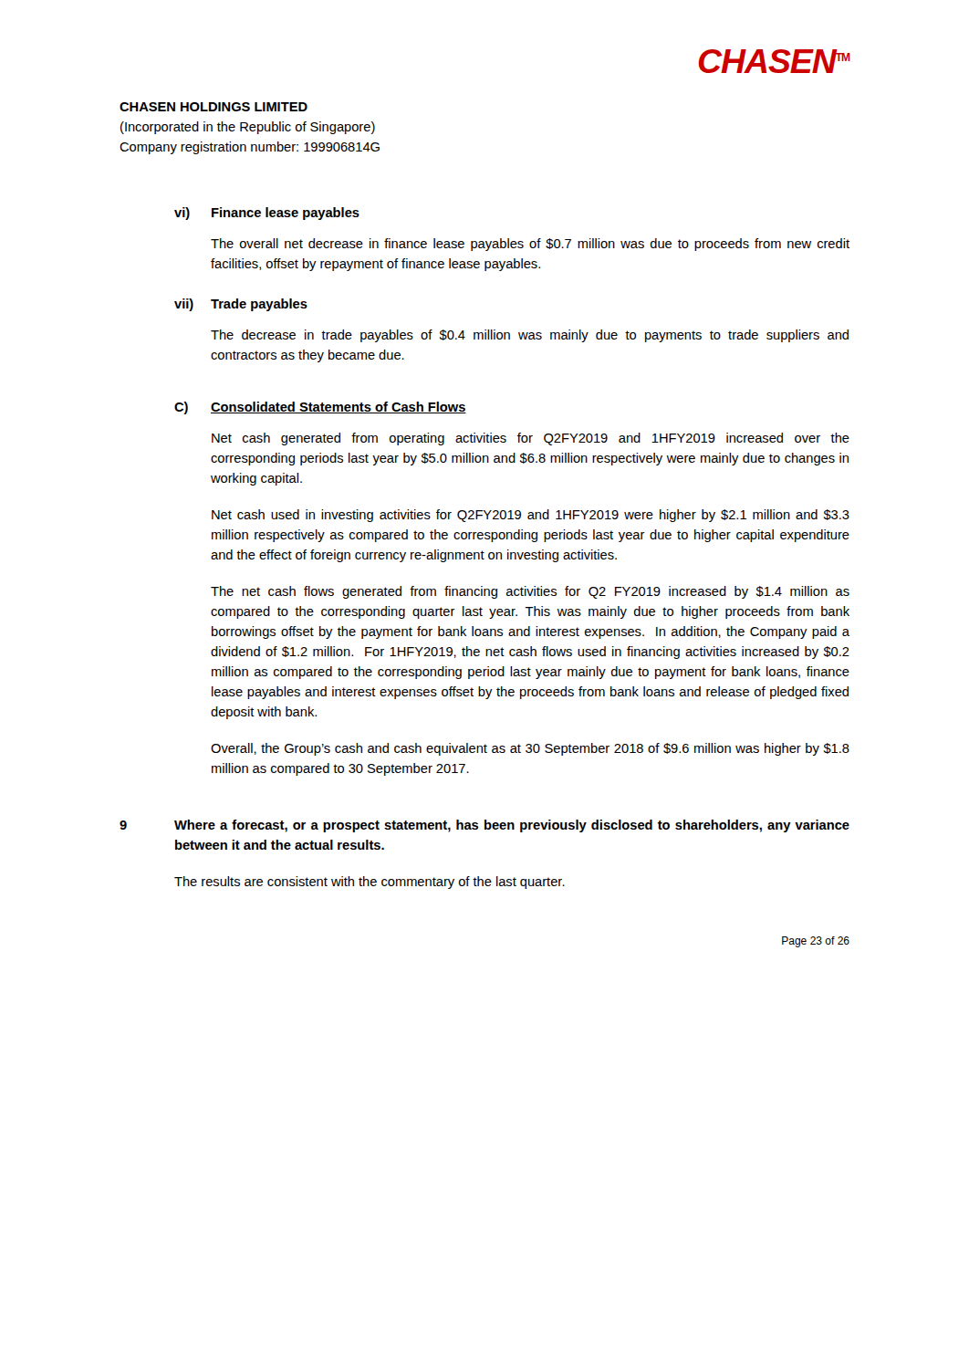CHASENTM
CHASEN HOLDINGS LIMITED
(Incorporated in the Republic of Singapore)
Company registration number: 199906814G
vi) Finance lease payables
The overall net decrease in finance lease payables of $0.7 million was due to proceeds from new credit facilities, offset by repayment of finance lease payables.
vii) Trade payables
The decrease in trade payables of $0.4 million was mainly due to payments to trade suppliers and contractors as they became due.
C) Consolidated Statements of Cash Flows
Net cash generated from operating activities for Q2FY2019 and 1HFY2019 increased over the corresponding periods last year by $5.0 million and $6.8 million respectively were mainly due to changes in working capital.
Net cash used in investing activities for Q2FY2019 and 1HFY2019 were higher by $2.1 million and $3.3 million respectively as compared to the corresponding periods last year due to higher capital expenditure and the effect of foreign currency re-alignment on investing activities.
The net cash flows generated from financing activities for Q2 FY2019 increased by $1.4 million as compared to the corresponding quarter last year. This was mainly due to higher proceeds from bank borrowings offset by the payment for bank loans and interest expenses. In addition, the Company paid a dividend of $1.2 million. For 1HFY2019, the net cash flows used in financing activities increased by $0.2 million as compared to the corresponding period last year mainly due to payment for bank loans, finance lease payables and interest expenses offset by the proceeds from bank loans and release of pledged fixed deposit with bank.
Overall, the Group’s cash and cash equivalent as at 30 September 2018 of $9.6 million was higher by $1.8 million as compared to 30 September 2017.
9
Where a forecast, or a prospect statement, has been previously disclosed to shareholders, any variance between it and the actual results.
The results are consistent with the commentary of the last quarter.
Page 23 of 26